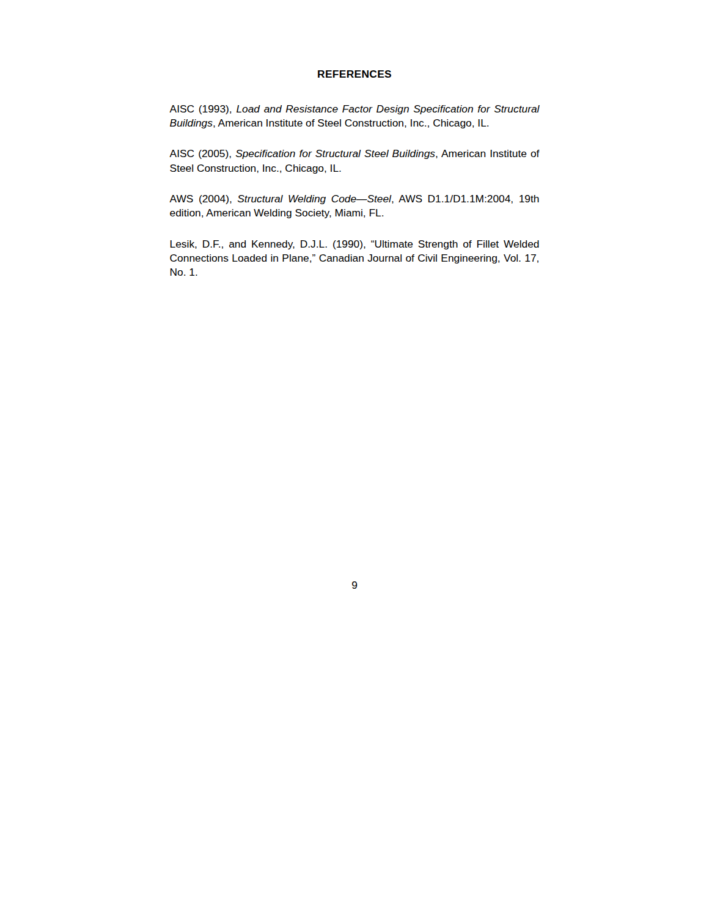REFERENCES
AISC (1993), Load and Resistance Factor Design Specification for Structural Buildings, American Institute of Steel Construction, Inc., Chicago, IL.
AISC (2005), Specification for Structural Steel Buildings, American Institute of Steel Construction, Inc., Chicago, IL.
AWS (2004), Structural Welding Code—Steel, AWS D1.1/D1.1M:2004, 19th edition, American Welding Society, Miami, FL.
Lesik, D.F., and Kennedy, D.J.L. (1990), “Ultimate Strength of Fillet Welded Connections Loaded in Plane,” Canadian Journal of Civil Engineering, Vol. 17, No. 1.
9